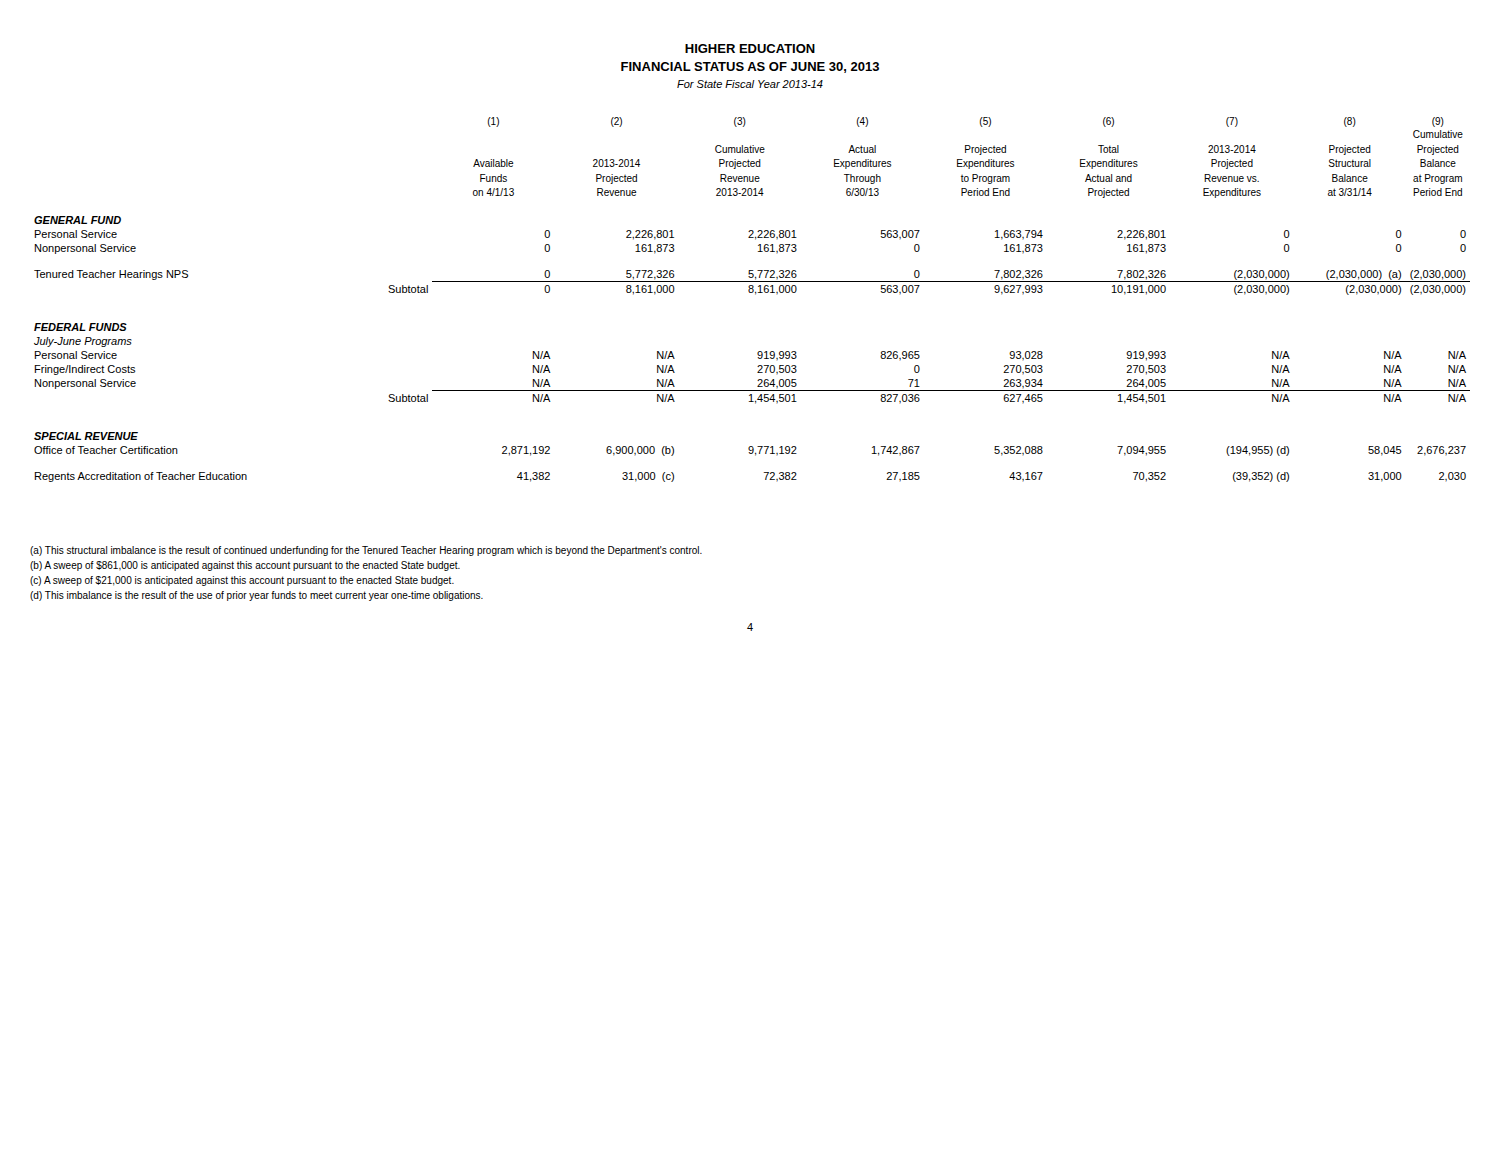HIGHER EDUCATION
FINANCIAL STATUS AS OF JUNE 30, 2013
For State Fiscal Year 2013-14
| | | (1) | (2) | (3) | (4) | (5) | (6) | (7) | (8) | (9) |
| | | | | | | | | | | Cumulative |
| | | | | Cumulative | Actual | Projected | Total | 2013-2014 | Projected | Projected |
| | | Available | 2013-2014 | Projected | Expenditures | Expenditures | Expenditures | Projected | Structural | Balance |
| | | Funds | Projected | Revenue | Through | to Program | Actual and | Revenue vs. | Balance | at Program |
| | | on 4/1/13 | Revenue | 2013-2014 | 6/30/13 | Period End | Projected | Expenditures | at 3/31/14 | Period End |
| GENERAL FUND |
| Personal Service | | 0 | 2,226,801 | 2,226,801 | 563,007 | 1,663,794 | 2,226,801 | 0 | 0 | 0 |
| Nonpersonal Service | | 0 | 161,873 | 161,873 | 0 | 161,873 | 161,873 | 0 | 0 | 0 |
| Tenured Teacher Hearings NPS | | 0 | 5,772,326 | 5,772,326 | 0 | 7,802,326 | 7,802,326 | (2,030,000) | (2,030,000) (a) | (2,030,000) |
| | Subtotal | 0 | 8,161,000 | 8,161,000 | 563,007 | 9,627,993 | 10,191,000 | (2,030,000) | (2,030,000) | (2,030,000) |
| FEDERAL FUNDS |
| July-June Programs |
| Personal Service | | N/A | N/A | 919,993 | 826,965 | 93,028 | 919,993 | N/A | N/A | N/A |
| Fringe/Indirect Costs | | N/A | N/A | 270,503 | 0 | 270,503 | 270,503 | N/A | N/A | N/A |
| Nonpersonal Service | | N/A | N/A | 264,005 | 71 | 263,934 | 264,005 | N/A | N/A | N/A |
| | Subtotal | N/A | N/A | 1,454,501 | 827,036 | 627,465 | 1,454,501 | N/A | N/A | N/A |
| SPECIAL REVENUE |
| Office of Teacher Certification | | 2,871,192 | 6,900,000 (b) | 9,771,192 | 1,742,867 | 5,352,088 | 7,094,955 | (194,955) (d) | 58,045 | 2,676,237 |
| Regents Accreditation of Teacher Education | | 41,382 | 31,000 (c) | 72,382 | 27,185 | 43,167 | 70,352 | (39,352) (d) | 31,000 | 2,030 |
(a) This structural imbalance is the result of continued underfunding for the Tenured Teacher Hearing program which is beyond the Department's control.
(b) A sweep of $861,000 is anticipated against this account pursuant to the enacted State budget.
(c) A sweep of $21,000 is anticipated against this account pursuant to the enacted State budget.
(d) This imbalance is the result of the use of prior year funds to meet current year one-time obligations.
4